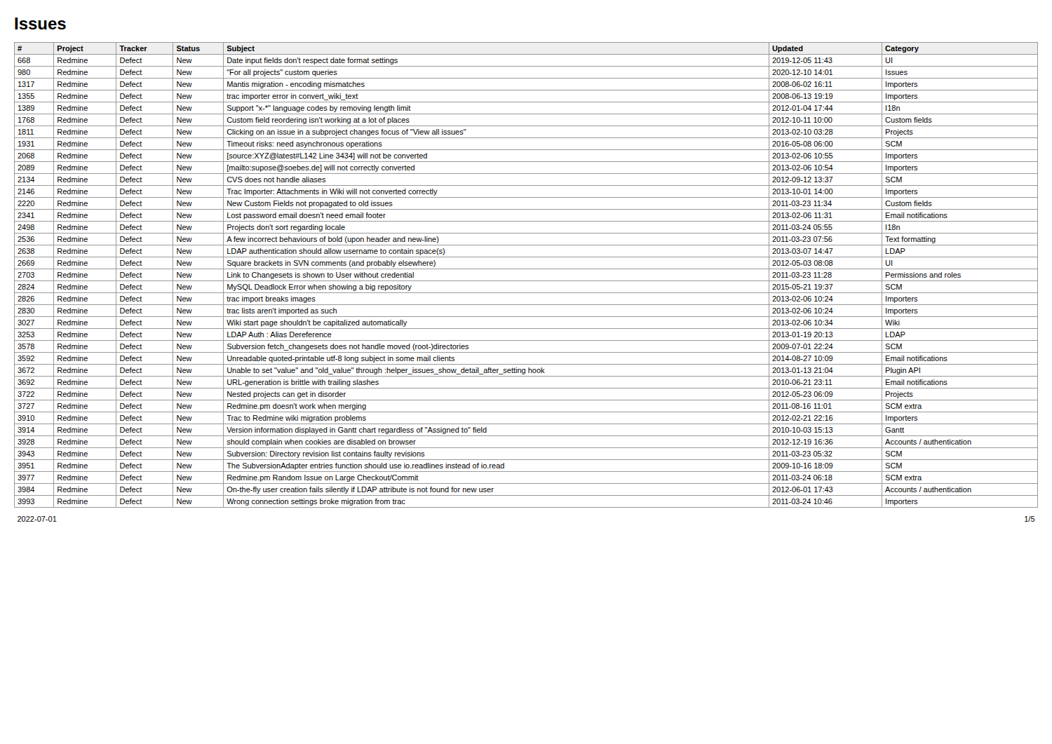Issues
| # | Project | Tracker | Status | Subject | Updated | Category |
| --- | --- | --- | --- | --- | --- | --- |
| 668 | Redmine | Defect | New | Date input fields don't respect date format settings | 2019-12-05 11:43 | UI |
| 980 | Redmine | Defect | New | "For all projects" custom queries | 2020-12-10 14:01 | Issues |
| 1317 | Redmine | Defect | New | Mantis migration - encoding mismatches | 2008-06-02 16:11 | Importers |
| 1355 | Redmine | Defect | New | trac importer error in convert_wiki_text | 2008-06-13 19:19 | Importers |
| 1389 | Redmine | Defect | New | Support "x-*" language codes by removing length limit | 2012-01-04 17:44 | I18n |
| 1768 | Redmine | Defect | New | Custom field reordering isn't working at a lot of places | 2012-10-11 10:00 | Custom fields |
| 1811 | Redmine | Defect | New | Clicking on an issue in a subproject changes focus of "View all issues" | 2013-02-10 03:28 | Projects |
| 1931 | Redmine | Defect | New | Timeout risks: need asynchronous operations | 2016-05-08 06:00 | SCM |
| 2068 | Redmine | Defect | New | [source:XYZ@latest#L142 Line 3434] will not be converted | 2013-02-06 10:55 | Importers |
| 2089 | Redmine | Defect | New | [mailto:supose@soebes.de] will not correctly converted | 2013-02-06 10:54 | Importers |
| 2134 | Redmine | Defect | New | CVS does not handle aliases | 2012-09-12 13:37 | SCM |
| 2146 | Redmine | Defect | New | Trac Importer: Attachments in Wiki will not converted correctly | 2013-10-01 14:00 | Importers |
| 2220 | Redmine | Defect | New | New Custom Fields not propagated to old issues | 2011-03-23 11:34 | Custom fields |
| 2341 | Redmine | Defect | New | Lost password email doesn't need email footer | 2013-02-06 11:31 | Email notifications |
| 2498 | Redmine | Defect | New | Projects don't sort regarding locale | 2011-03-24 05:55 | I18n |
| 2536 | Redmine | Defect | New | A few incorrect behaviours of bold (upon header and new-line) | 2011-03-23 07:56 | Text formatting |
| 2638 | Redmine | Defect | New | LDAP authentication should allow username to contain space(s) | 2013-03-07 14:47 | LDAP |
| 2669 | Redmine | Defect | New | Square brackets in SVN comments (and probably elsewhere) | 2012-05-03 08:08 | UI |
| 2703 | Redmine | Defect | New | Link to Changesets is shown to User without credential | 2011-03-23 11:28 | Permissions and roles |
| 2824 | Redmine | Defect | New | MySQL Deadlock Error when showing a big repository | 2015-05-21 19:37 | SCM |
| 2826 | Redmine | Defect | New | trac import breaks images | 2013-02-06 10:24 | Importers |
| 2830 | Redmine | Defect | New | trac lists aren't imported as such | 2013-02-06 10:24 | Importers |
| 3027 | Redmine | Defect | New | Wiki start page shouldn't be capitalized automatically | 2013-02-06 10:34 | Wiki |
| 3253 | Redmine | Defect | New | LDAP Auth : Alias Dereference | 2013-01-19 20:13 | LDAP |
| 3578 | Redmine | Defect | New | Subversion fetch_changesets does not handle moved (root-)directories | 2009-07-01 22:24 | SCM |
| 3592 | Redmine | Defect | New | Unreadable quoted-printable utf-8 long subject in some mail clients | 2014-08-27 10:09 | Email notifications |
| 3672 | Redmine | Defect | New | Unable to set "value" and "old_value" through :helper_issues_show_detail_after_setting hook | 2013-01-13 21:04 | Plugin API |
| 3692 | Redmine | Defect | New | URL-generation is brittle with trailing slashes | 2010-06-21 23:11 | Email notifications |
| 3722 | Redmine | Defect | New | Nested projects can get in disorder | 2012-05-23 06:09 | Projects |
| 3727 | Redmine | Defect | New | Redmine.pm doesn't work when merging | 2011-08-16 11:01 | SCM extra |
| 3910 | Redmine | Defect | New | Trac to Redmine wiki migration problems | 2012-02-21 22:16 | Importers |
| 3914 | Redmine | Defect | New | Version information displayed in Gantt chart regardless of "Assigned to" field | 2010-10-03 15:13 | Gantt |
| 3928 | Redmine | Defect | New | should complain when cookies are disabled on browser | 2012-12-19 16:36 | Accounts / authentication |
| 3943 | Redmine | Defect | New | Subversion: Directory revision list contains faulty revisions | 2011-03-23 05:32 | SCM |
| 3951 | Redmine | Defect | New | The SubversionAdapter entries function should use io.readlines instead of io.read | 2009-10-16 18:09 | SCM |
| 3977 | Redmine | Defect | New | Redmine.pm Random Issue on Large Checkout/Commit | 2011-03-24 06:18 | SCM extra |
| 3984 | Redmine | Defect | New | On-the-fly user creation fails silently if LDAP attribute is not found for new user | 2012-06-01 17:43 | Accounts / authentication |
| 3993 | Redmine | Defect | New | Wrong connection settings broke migration from trac | 2011-03-24 10:46 | Importers |
| 2022-07-01 | 1/5 |